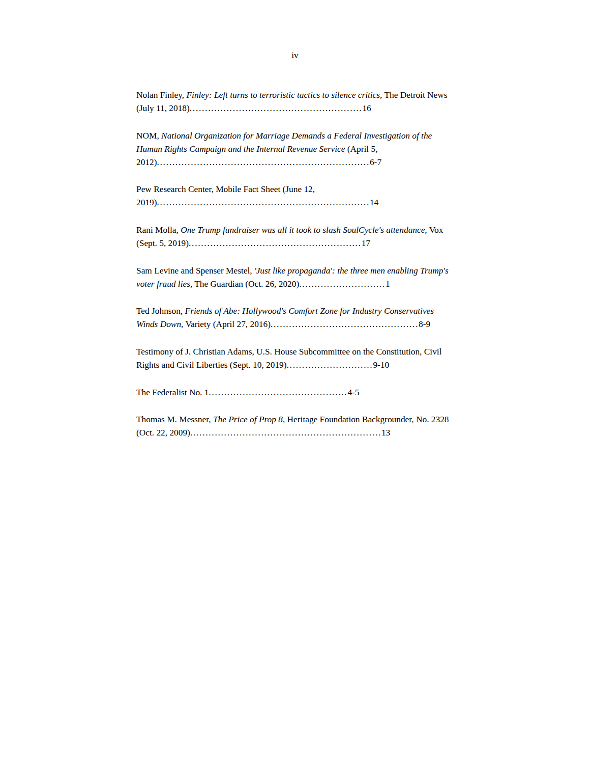iv
Nolan Finley, Finley: Left turns to terroristic tactics to silence critics, The Detroit News (July 11, 2018)........................................................ 16
NOM, National Organization for Marriage Demands a Federal Investigation of the Human Rights Campaign and the Internal Revenue Service (April 5, 2012)..................................................................... 6-7
Pew Research Center, Mobile Fact Sheet (June 12, 2019)..................................................................... 14
Rani Molla, One Trump fundraiser was all it took to slash SoulCycle's attendance, Vox (Sept. 5, 2019)........................................................ 17
Sam Levine and Spenser Mestel, 'Just like propaganda': the three men enabling Trump's voter fraud lies, The Guardian (Oct. 26, 2020)............................ 1
Ted Johnson, Friends of Abe: Hollywood's Comfort Zone for Industry Conservatives Winds Down, Variety (April 27, 2016)................................................ 8-9
Testimony of J. Christian Adams, U.S. House Subcommittee on the Constitution, Civil Rights and Civil Liberties (Sept. 10, 2019)............................ 9-10
The Federalist No. 1............................................. 4-5
Thomas M. Messner, The Price of Prop 8, Heritage Foundation Backgrounder, No. 2328 (Oct. 22, 2009).............................................................. 13